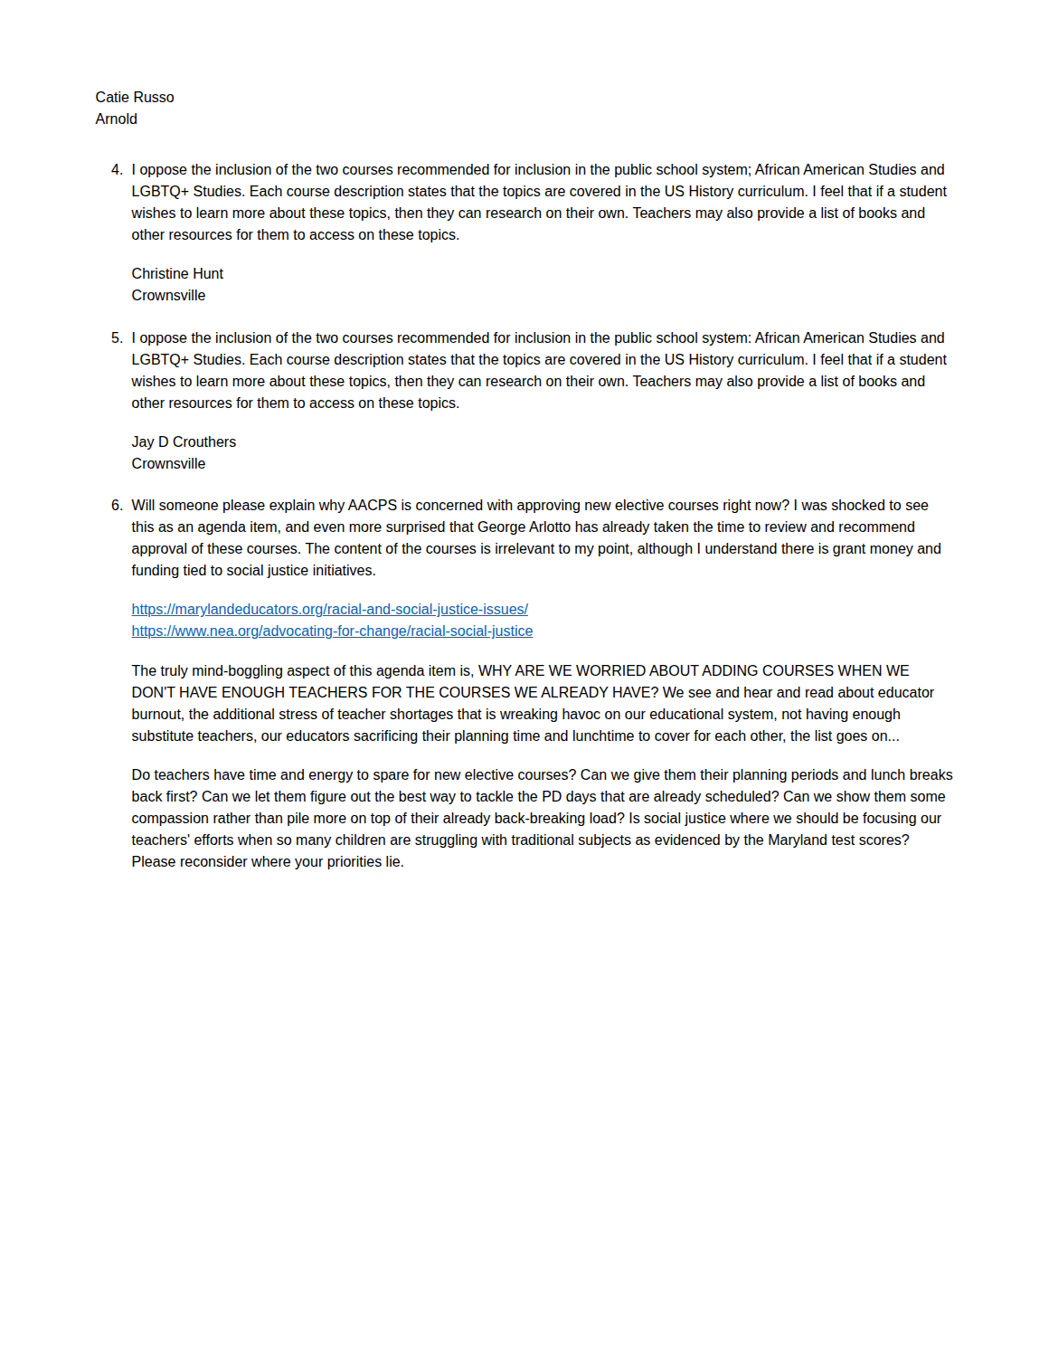Catie Russo
Arnold
I oppose the inclusion of the two courses recommended for inclusion in the public school system; African American Studies and LGBTQ+ Studies. Each course description states that the topics are covered in the US History curriculum. I feel that if a student wishes to learn more about these topics, then they can research on their own. Teachers may also provide a list of books and other resources for them to access on these topics.
Christine Hunt
Crownsville
I oppose the inclusion of the two courses recommended for inclusion in the public school system: African American Studies and LGBTQ+ Studies. Each course description states that the topics are covered in the US History curriculum. I feel that if a student wishes to learn more about these topics, then they can research on their own. Teachers may also provide a list of books and other resources for them to access on these topics.
Jay D Crouthers
Crownsville
Will someone please explain why AACPS is concerned with approving new elective courses right now? I was shocked to see this as an agenda item, and even more surprised that George Arlotto has already taken the time to review and recommend approval of these courses. The content of the courses is irrelevant to my point, although I understand there is grant money and funding tied to social justice initiatives.
https://marylandeducators.org/racial-and-social-justice-issues/
https://www.nea.org/advocating-for-change/racial-social-justice
The truly mind-boggling aspect of this agenda item is, WHY ARE WE WORRIED ABOUT ADDING COURSES WHEN WE DON'T HAVE ENOUGH TEACHERS FOR THE COURSES WE ALREADY HAVE? We see and hear and read about educator burnout, the additional stress of teacher shortages that is wreaking havoc on our educational system, not having enough substitute teachers, our educators sacrificing their planning time and lunchtime to cover for each other, the list goes on...
Do teachers have time and energy to spare for new elective courses? Can we give them their planning periods and lunch breaks back first? Can we let them figure out the best way to tackle the PD days that are already scheduled? Can we show them some compassion rather than pile more on top of their already back-breaking load? Is social justice where we should be focusing our teachers' efforts when so many children are struggling with traditional subjects as evidenced by the Maryland test scores? Please reconsider where your priorities lie.